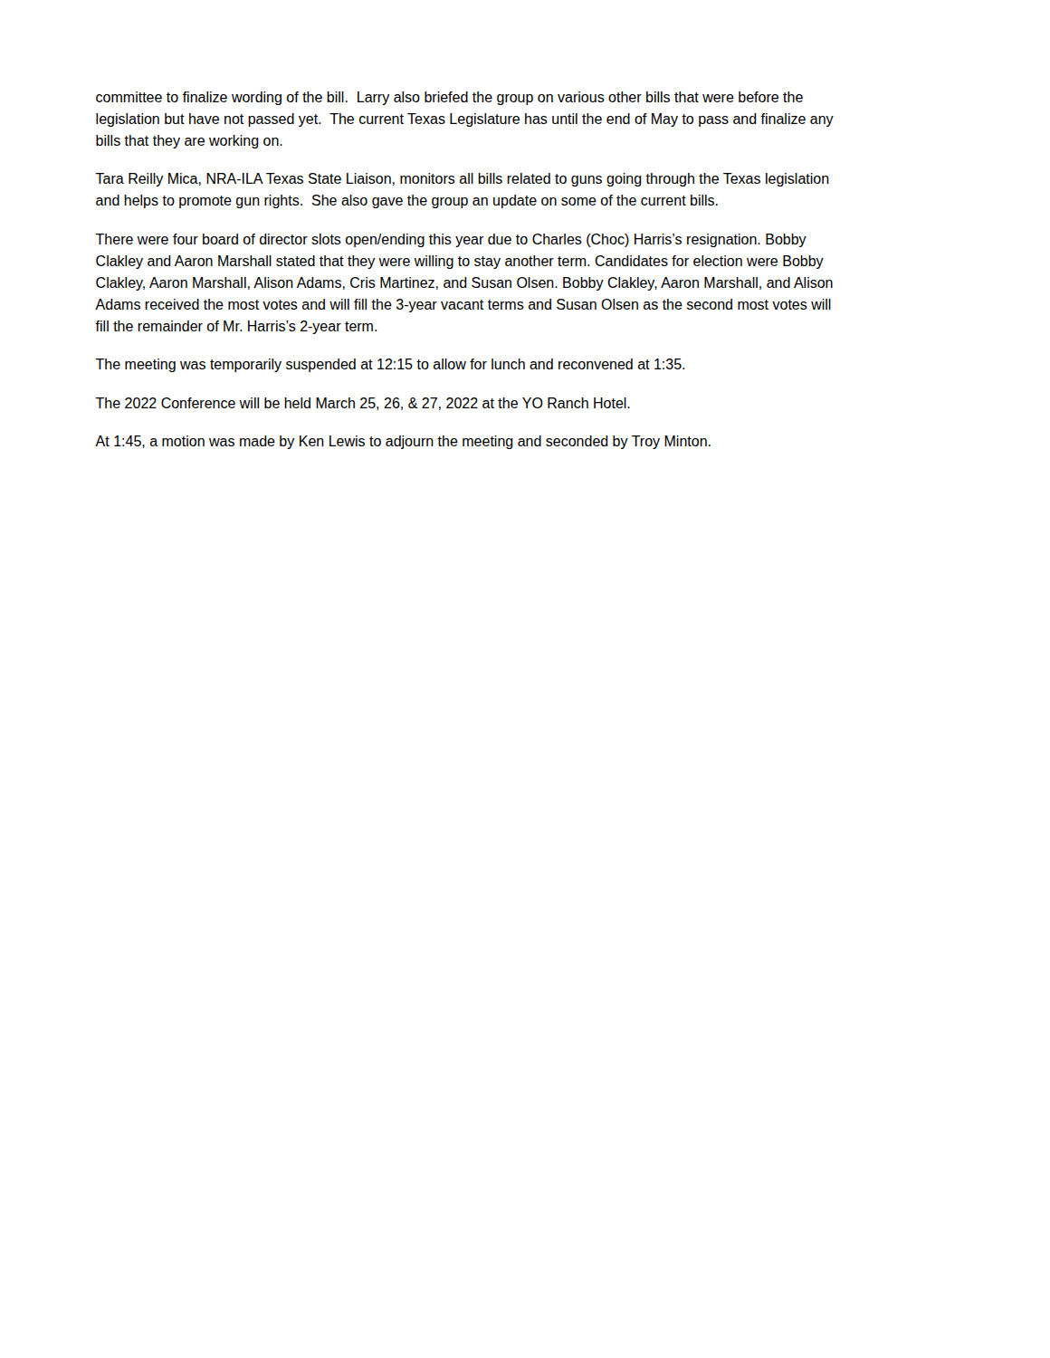committee to finalize wording of the bill. Larry also briefed the group on various other bills that were before the legislation but have not passed yet. The current Texas Legislature has until the end of May to pass and finalize any bills that they are working on.
Tara Reilly Mica, NRA-ILA Texas State Liaison, monitors all bills related to guns going through the Texas legislation and helps to promote gun rights. She also gave the group an update on some of the current bills.
There were four board of director slots open/ending this year due to Charles (Choc) Harris’s resignation. Bobby Clakley and Aaron Marshall stated that they were willing to stay another term. Candidates for election were Bobby Clakley, Aaron Marshall, Alison Adams, Cris Martinez, and Susan Olsen. Bobby Clakley, Aaron Marshall, and Alison Adams received the most votes and will fill the 3-year vacant terms and Susan Olsen as the second most votes will fill the remainder of Mr. Harris’s 2-year term.
The meeting was temporarily suspended at 12:15 to allow for lunch and reconvened at 1:35.
The 2022 Conference will be held March 25, 26, & 27, 2022 at the YO Ranch Hotel.
At 1:45, a motion was made by Ken Lewis to adjourn the meeting and seconded by Troy Minton.